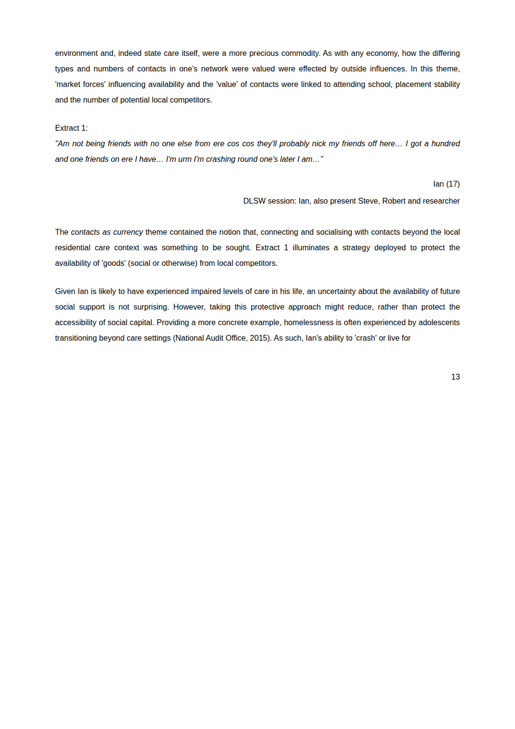environment and, indeed state care itself, were a more precious commodity. As with any economy, how the differing types and numbers of contacts in one's network were valued were effected by outside influences. In this theme, 'market forces' influencing availability and the 'value' of contacts were linked to attending school, placement stability and the number of potential local competitors.
Extract 1:
"Am not being friends with no one else from ere cos cos they'll probably nick my friends off here… I got a hundred and one friends on ere I have… I'm urm I'm crashing round one's later I am…"
Ian (17)
DLSW session: Ian, also present Steve, Robert and researcher
The contacts as currency theme contained the notion that, connecting and socialising with contacts beyond the local residential care context was something to be sought. Extract 1 illuminates a strategy deployed to protect the availability of 'goods' (social or otherwise) from local competitors.
Given Ian is likely to have experienced impaired levels of care in his life, an uncertainty about the availability of future social support is not surprising. However, taking this protective approach might reduce, rather than protect the accessibility of social capital. Providing a more concrete example, homelessness is often experienced by adolescents transitioning beyond care settings (National Audit Office, 2015). As such, Ian's ability to 'crash' or live for
13